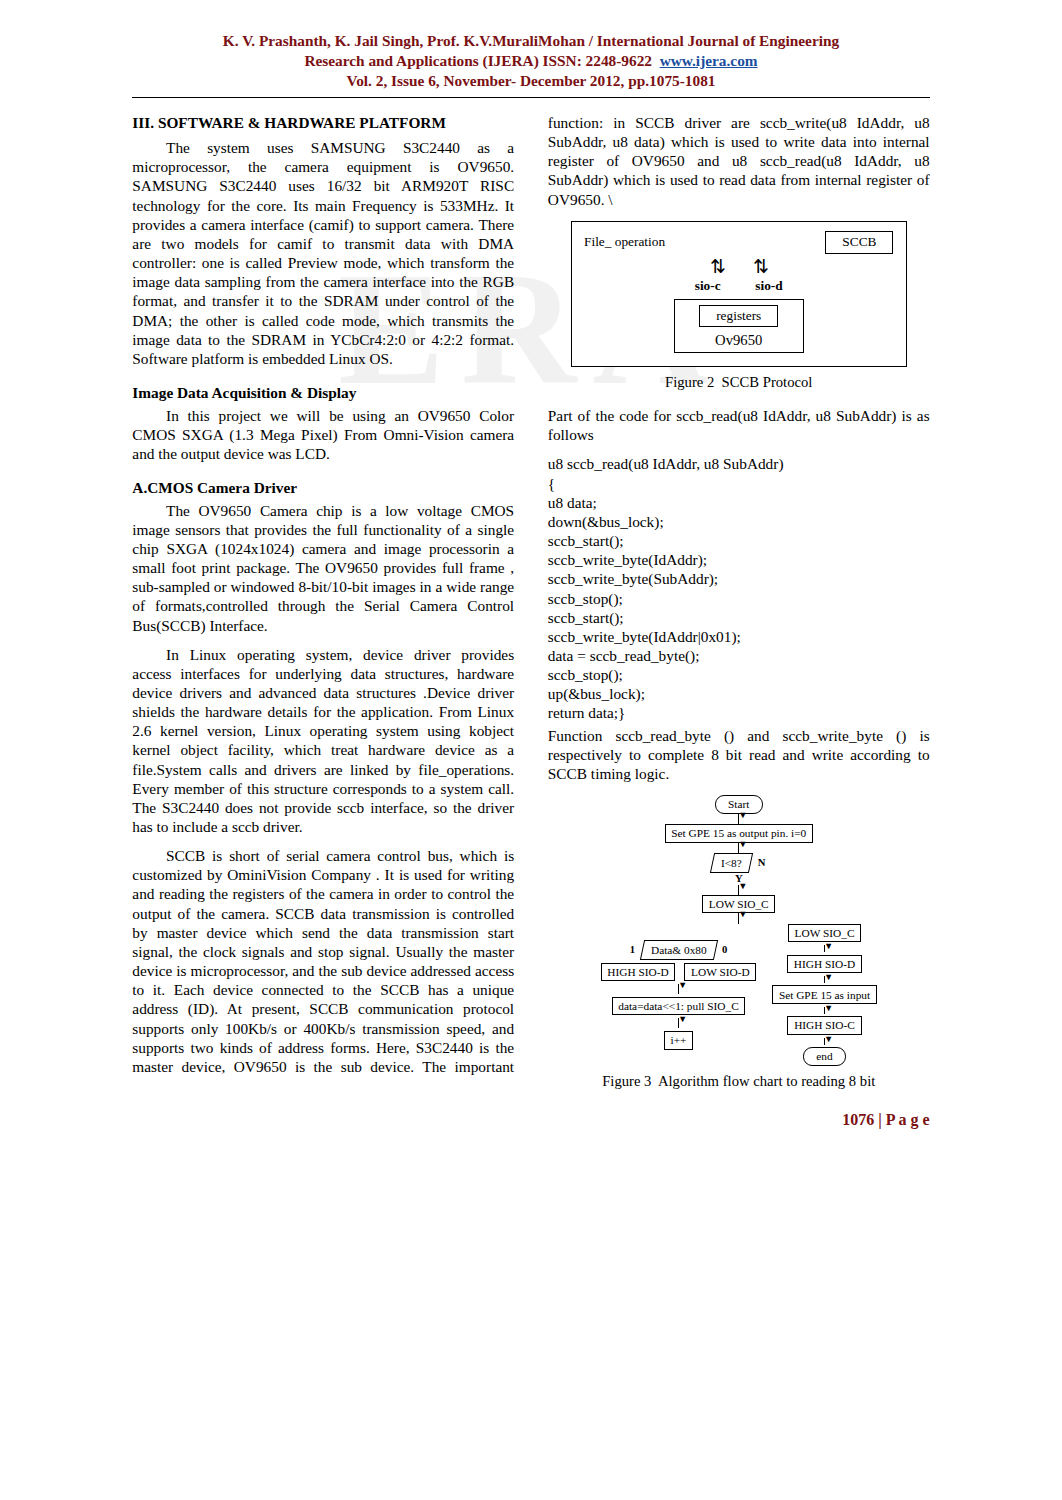ERA
K. V. Prashanth, K. Jail Singh, Prof. K.V.MuraliMohan / International Journal of Engineering
Research and Applications (IJERA) ISSN: 2248-9622 www.ijera.com
Vol. 2, Issue 6, November- December 2012, pp.1075-1081
III. Software & Hardware Platform
The system uses SAMSUNG S3C2440 as a microprocessor, the camera equipment is OV9650. SAMSUNG S3C2440 uses 16/32 bit ARM920T RISC technology for the core. Its main Frequency is 533MHz. It provides a camera interface (camif) to support camera. There are two models for camif to transmit data with DMA controller: one is called Preview mode, which transform the image data sampling from the camera interface into the RGB format, and transfer it to the SDRAM under control of the DMA; the other is called code mode, which transmits the image data to the SDRAM in YCbCr4:2:0 or 4:2:2 format. Software platform is embedded Linux OS.
Image Data Acquisition & Display
In this project we will be using an OV9650 Color CMOS SXGA (1.3 Mega Pixel) From Omni-Vision camera and the output device was LCD.
A.CMOS Camera Driver
The OV9650 Camera chip is a low voltage CMOS image sensors that provides the full functionality of a single chip SXGA (1024x1024) camera and image processorin a small foot print package. The OV9650 provides full frame , sub-sampled or windowed 8-bit/10-bit images in a wide range of formats,controlled through the Serial Camera Control Bus(SCCB) Interface.
In Linux operating system, device driver provides access interfaces for underlying data structures, hardware device drivers and advanced data structures .Device driver shields the hardware details for the application. From Linux 2.6 kernel version, Linux operating system using kobject kernel object facility, which treat hardware device as a file.System calls and drivers are linked by file_operations. Every member of this structure corresponds to a system call. The S3C2440 does not provide sccb interface, so the driver has to include a sccb driver.
SCCB is short of serial camera control bus, which is customized by OminiVision Company . It is used for writing and reading the registers of the camera in order to control the output of the camera. SCCB data transmission is controlled by master device which send the data transmission start signal, the clock signals and stop signal. Usually the master device is microprocessor, and the sub device addressed access to it. Each device connected to the SCCB has a unique address (ID). At present, SCCB communication protocol supports only 100Kb/s or 400Kb/s transmission speed, and supports two kinds of address forms. Here, S3C2440 is the master device, OV9650 is the sub device. The important function: in SCCB driver are sccb_write(u8 IdAddr, u8 SubAddr, u8 data) which is used to write data into internal register of OV9650 and u8 sccb_read(u8 IdAddr, u8 SubAddr) which is used to read data from internal register of OV9650. \
File_ operation
SCCB
⇅
⇅
sio-c sio-d
registers
Ov9650
Figure 2 SCCB Protocol
Part of the code for sccb_read(u8 IdAddr, u8 SubAddr) is as follows
u8 sccb_read(u8 IdAddr, u8 SubAddr) { u8 data; down(&bus_lock); sccb_start(); sccb_write_byte(IdAddr); sccb_write_byte(SubAddr); sccb_stop(); sccb_start(); sccb_write_byte(IdAddr|0x01); data = sccb_read_byte(); sccb_stop(); up(&bus_lock); return data;}
Function sccb_read_byte () and sccb_write_byte () is respectively to complete 8 bit read and write according to SCCB timing logic.
Start
Set GPE 15 as output pin. i=0
I<8?
N
Y
LOW SIO_C
1
Data& 0x80
0
HIGH SIO-D
LOW SIO-D
data=data<<1: pull SIO_C
i++
LOW SIO_C
HIGH SIO-D
Set GPE 15 as input
HIGH SIO-C
end
Figure 3 Algorithm flow chart to reading 8 bit
1076 | P a g e